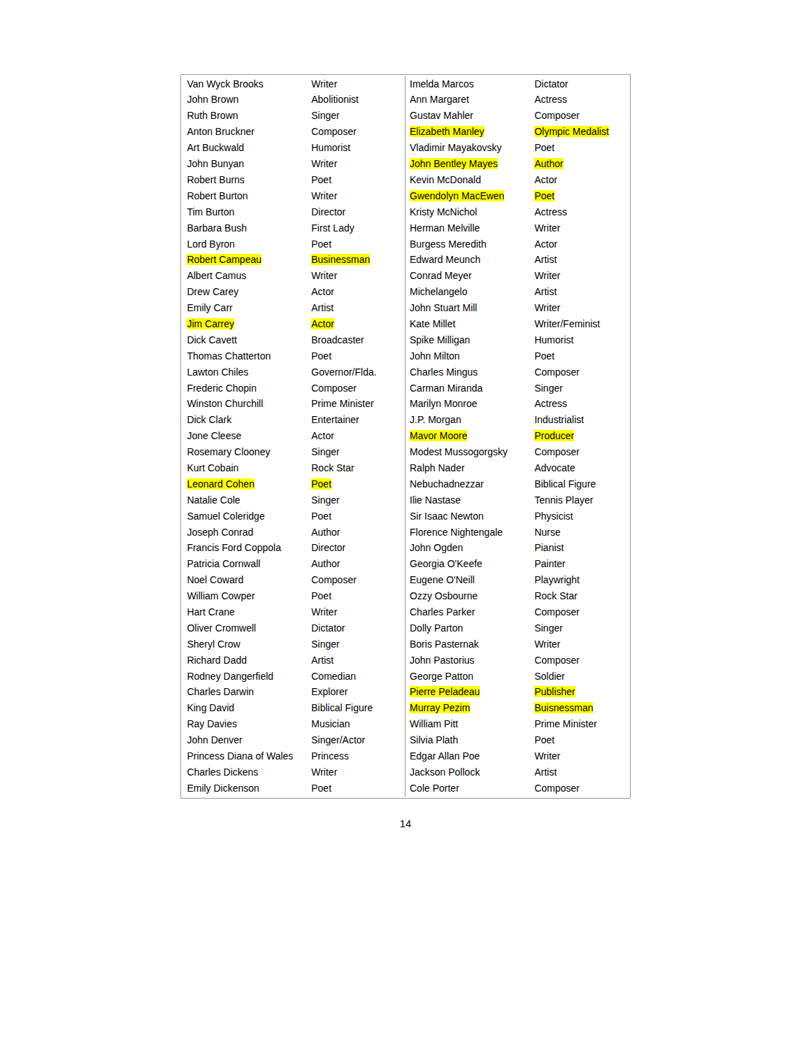| Van Wyck Brooks | Writer |
| John Brown | Abolitionist |
| Ruth Brown | Singer |
| Anton Bruckner | Composer |
| Art Buckwald | Humorist |
| John Bunyan | Writer |
| Robert Burns | Poet |
| Robert Burton | Writer |
| Tim Burton | Director |
| Barbara Bush | First Lady |
| Lord Byron | Poet |
| Robert Campeau | Businessman |
| Albert Camus | Writer |
| Drew Carey | Actor |
| Emily Carr | Artist |
| Jim Carrey | Actor |
| Dick Cavett | Broadcaster |
| Thomas Chatterton | Poet |
| Lawton Chiles | Governor/Flda. |
| Frederic Chopin | Composer |
| Winston Churchill | Prime Minister |
| Dick Clark | Entertainer |
| Jone Cleese | Actor |
| Rosemary Clooney | Singer |
| Kurt Cobain | Rock Star |
| Leonard Cohen | Poet |
| Natalie Cole | Singer |
| Samuel Coleridge | Poet |
| Joseph Conrad | Author |
| Francis Ford Coppola | Director |
| Patricia Cornwall | Author |
| Noel Coward | Composer |
| William Cowper | Poet |
| Hart Crane | Writer |
| Oliver Cromwell | Dictator |
| Sheryl Crow | Singer |
| Richard Dadd | Artist |
| Rodney Dangerfield | Comedian |
| Charles Darwin | Explorer |
| King David | Biblical Figure |
| Ray Davies | Musician |
| John Denver | Singer/Actor |
| Princess Diana of Wales | Princess |
| Charles Dickens | Writer |
| Emily Dickenson | Poet |
| Imelda Marcos | Dictator |
| Ann Margaret | Actress |
| Gustav Mahler | Composer |
| Elizabeth Manley | Olympic Medalist |
| Vladimir Mayakovsky | Poet |
| John Bentley Mayes | Author |
| Kevin McDonald | Actor |
| Gwendolyn MacEwen | Poet |
| Kristy McNichol | Actress |
| Herman Melville | Writer |
| Burgess Meredith | Actor |
| Edward Meunch | Artist |
| Conrad Meyer | Writer |
| Michelangelo | Artist |
| John Stuart Mill | Writer |
| Kate Millet | Writer/Feminist |
| Spike Milligan | Humorist |
| John Milton | Poet |
| Charles Mingus | Composer |
| Carman Miranda | Singer |
| Marilyn Monroe | Actress |
| J.P. Morgan | Industrialist |
| Mavor Moore | Producer |
| Modest Mussogorgsky | Composer |
| Ralph Nader | Advocate |
| Nebuchadnezzar | Biblical Figure |
| Ilie Nastase | Tennis Player |
| Sir Isaac Newton | Physicist |
| Florence Nightengale | Nurse |
| John Ogden | Pianist |
| Georgia O'Keefe | Painter |
| Eugene O'Neill | Playwright |
| Ozzy Osbourne | Rock Star |
| Charles Parker | Composer |
| Dolly Parton | Singer |
| Boris Pasternak | Writer |
| John Pastorius | Composer |
| George Patton | Soldier |
| Pierre Peladeau | Publisher |
| Murray Pezim | Buisnessman |
| William Pitt | Prime Minister |
| Silvia Plath | Poet |
| Edgar Allan Poe | Writer |
| Jackson Pollock | Artist |
| Cole Porter | Composer |
14